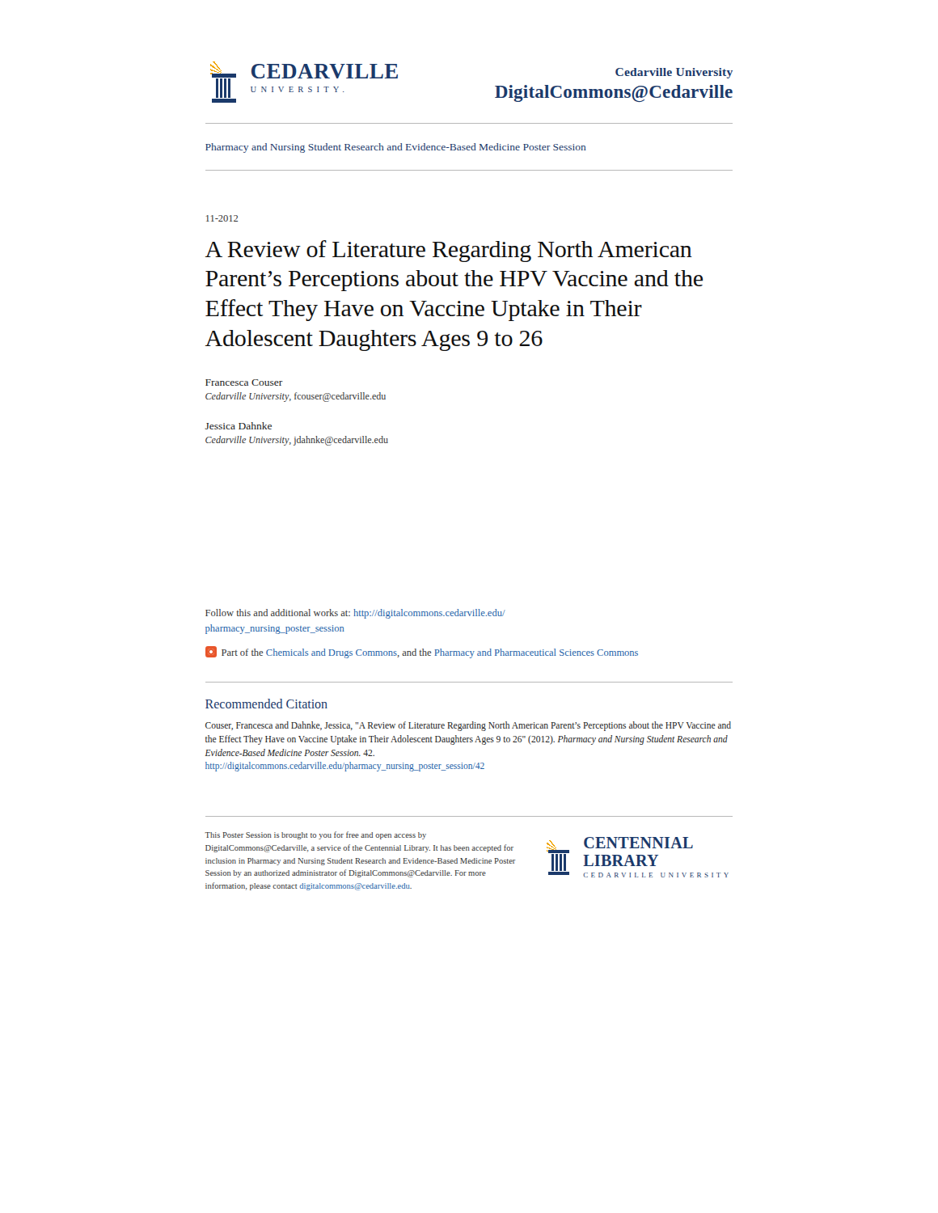CEDARVILLE
UNIVERSITY.
Cedarville University
DigitalCommons@Cedarville
Pharmacy and Nursing Student Research and Evidence-Based Medicine Poster Session
11-2012
A Review of Literature Regarding North American Parent’s Perceptions about the HPV Vaccine and the Effect They Have on Vaccine Uptake in Their Adolescent Daughters Ages 9 to 26
Francesca Couser
Cedarville University, fcouser@cedarville.edu
Jessica Dahnke
Cedarville University, jdahnke@cedarville.edu
Follow this and additional works at: http://digitalcommons.cedarville.edu/
pharmacy_nursing_poster_session
Part of the Chemicals and Drugs Commons, and the Pharmacy and Pharmaceutical Sciences Commons
Recommended Citation
Couser, Francesca and Dahnke, Jessica, "A Review of Literature Regarding North American Parent’s Perceptions about the HPV Vaccine and the Effect They Have on Vaccine Uptake in Their Adolescent Daughters Ages 9 to 26" (2012). Pharmacy and Nursing Student Research and Evidence-Based Medicine Poster Session. 42.
http://digitalcommons.cedarville.edu/pharmacy_nursing_poster_session/42
This Poster Session is brought to you for free and open access by DigitalCommons@Cedarville, a service of the Centennial Library. It has been accepted for inclusion in Pharmacy and Nursing Student Research and Evidence-Based Medicine Poster Session by an authorized administrator of DigitalCommons@Cedarville. For more information, please contact digitalcommons@cedarville.edu.
CENTENNIAL LIBRARY
CEDARVILLE UNIVERSITY